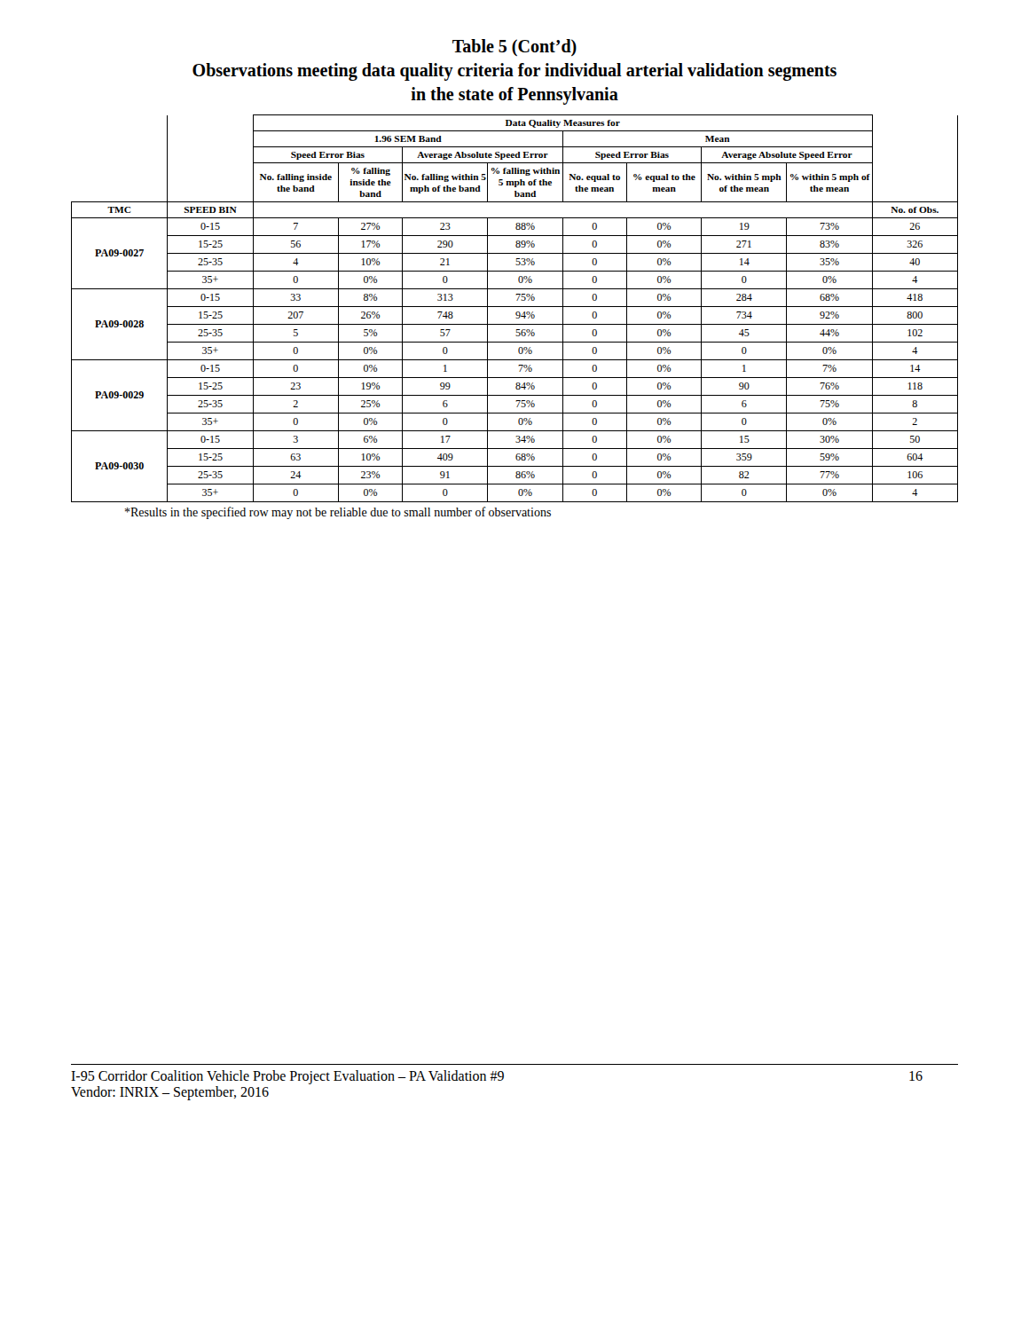Table 5 (Cont’d)
Observations meeting data quality criteria for individual arterial validation segments
in the state of Pennsylvania
| | | Data Quality Measures for | |
| --- | --- | --- | --- |
| 1.96 SEM Band | Mean |
| Speed Error Bias | Average Absolute Speed Error | Speed Error Bias | Average Absolute Speed Error |
| No. falling inside the band | % falling inside the band | No. falling within 5 mph of the band | % falling within 5 mph of the band | No. equal to the mean | % equal to the mean | No. within 5 mph of the mean | % within 5 mph of the mean |
| TMC | SPEED BIN | | No. of Obs. |
| PA09-0027 | 0-15 | 7 | 27% | 23 | 88% | 0 | 0% | 19 | 73% | 26 |
| 15-25 | 56 | 17% | 290 | 89% | 0 | 0% | 271 | 83% | 326 |
| 25-35 | 4 | 10% | 21 | 53% | 0 | 0% | 14 | 35% | 40 |
| 35+ | 0 | 0% | 0 | 0% | 0 | 0% | 0 | 0% | 4 |
| PA09-0028 | 0-15 | 33 | 8% | 313 | 75% | 0 | 0% | 284 | 68% | 418 |
| 15-25 | 207 | 26% | 748 | 94% | 0 | 0% | 734 | 92% | 800 |
| 25-35 | 5 | 5% | 57 | 56% | 0 | 0% | 45 | 44% | 102 |
| 35+ | 0 | 0% | 0 | 0% | 0 | 0% | 0 | 0% | 4 |
| PA09-0029 | 0-15 | 0 | 0% | 1 | 7% | 0 | 0% | 1 | 7% | 14 |
| 15-25 | 23 | 19% | 99 | 84% | 0 | 0% | 90 | 76% | 118 |
| 25-35 | 2 | 25% | 6 | 75% | 0 | 0% | 6 | 75% | 8 |
| 35+ | 0 | 0% | 0 | 0% | 0 | 0% | 0 | 0% | 2 |
| PA09-0030 | 0-15 | 3 | 6% | 17 | 34% | 0 | 0% | 15 | 30% | 50 |
| 15-25 | 63 | 10% | 409 | 68% | 0 | 0% | 359 | 59% | 604 |
| 25-35 | 24 | 23% | 91 | 86% | 0 | 0% | 82 | 77% | 106 |
| 35+ | 0 | 0% | 0 | 0% | 0 | 0% | 0 | 0% | 4 |
*Results in the specified row may not be reliable due to small number of observations
I-95 Corridor Coalition Vehicle Probe Project Evaluation – PA Validation #9 16
Vendor: INRIX – September, 2016